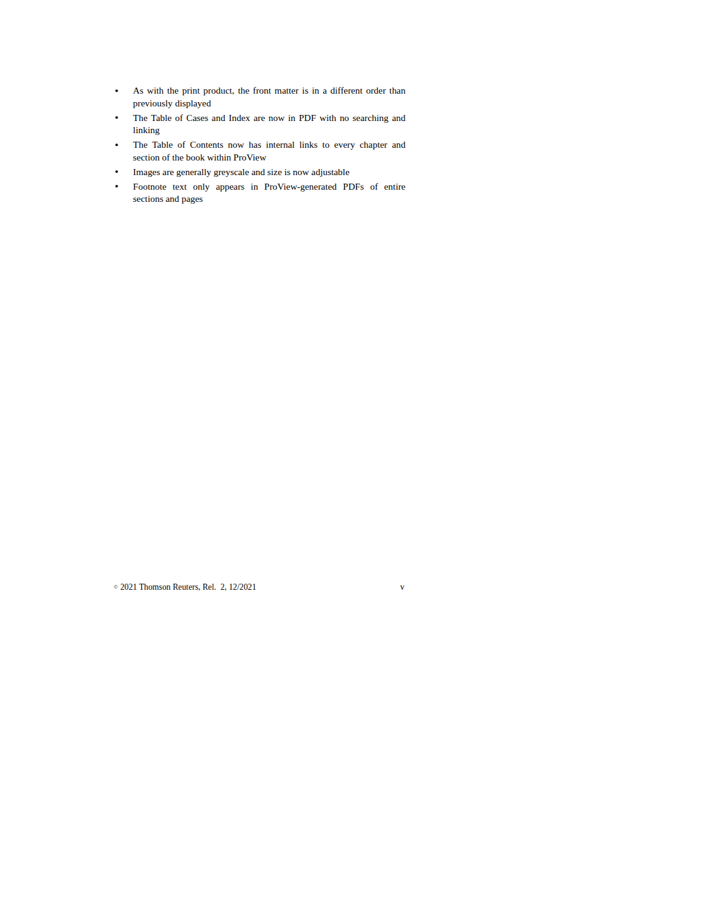As with the print product, the front matter is in a different order than previously displayed
The Table of Cases and Index are now in PDF with no searching and linking
The Table of Contents now has internal links to every chapter and section of the book within ProView
Images are generally greyscale and size is now adjustable
Footnote text only appears in ProView-generated PDFs of entire sections and pages
© 2021 Thomson Reuters, Rel. 2, 12/2021 v